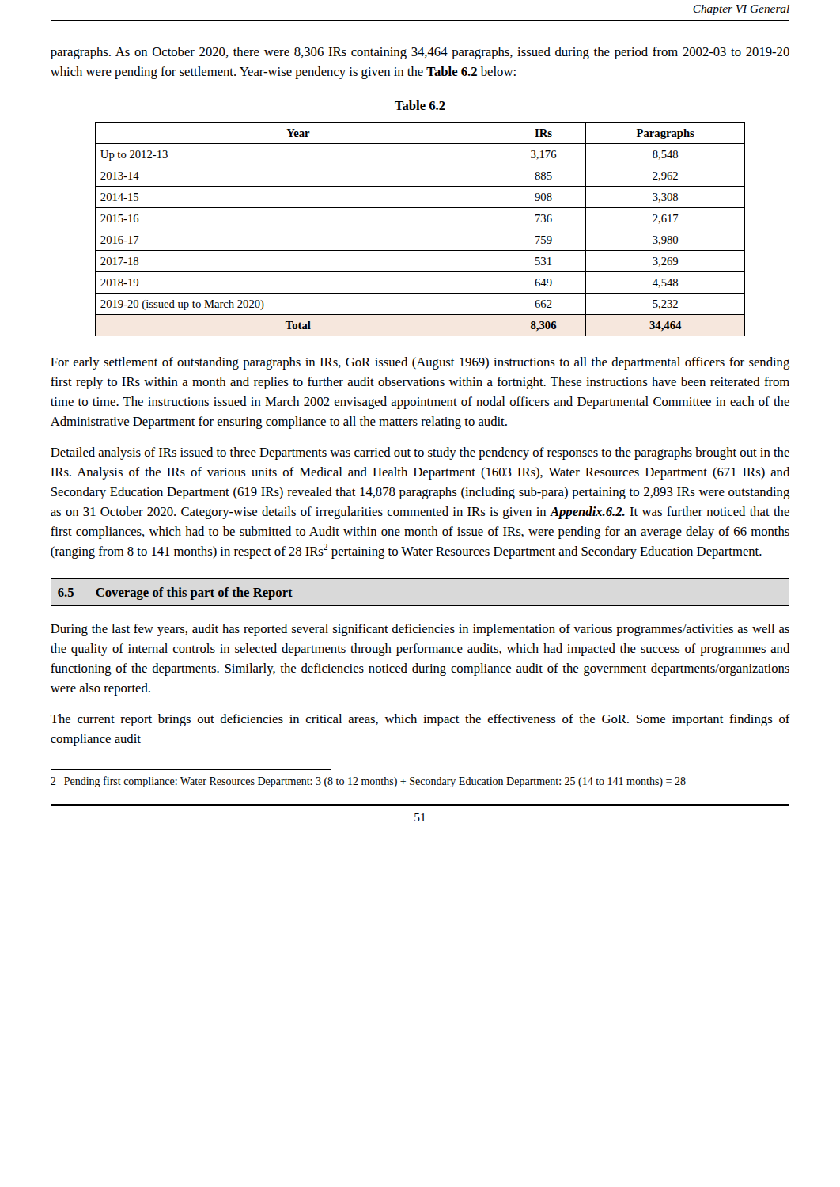Chapter VI General
paragraphs. As on October 2020, there were 8,306 IRs containing 34,464 paragraphs, issued during the period from 2002-03 to 2019-20 which were pending for settlement. Year-wise pendency is given in the Table 6.2 below:
Table 6.2
| Year | IRs | Paragraphs |
| --- | --- | --- |
| Up to 2012-13 | 3,176 | 8,548 |
| 2013-14 | 885 | 2,962 |
| 2014-15 | 908 | 3,308 |
| 2015-16 | 736 | 2,617 |
| 2016-17 | 759 | 3,980 |
| 2017-18 | 531 | 3,269 |
| 2018-19 | 649 | 4,548 |
| 2019-20 (issued up to March 2020) | 662 | 5,232 |
| Total | 8,306 | 34,464 |
For early settlement of outstanding paragraphs in IRs, GoR issued (August 1969) instructions to all the departmental officers for sending first reply to IRs within a month and replies to further audit observations within a fortnight. These instructions have been reiterated from time to time. The instructions issued in March 2002 envisaged appointment of nodal officers and Departmental Committee in each of the Administrative Department for ensuring compliance to all the matters relating to audit.
Detailed analysis of IRs issued to three Departments was carried out to study the pendency of responses to the paragraphs brought out in the IRs. Analysis of the IRs of various units of Medical and Health Department (1603 IRs), Water Resources Department (671 IRs) and Secondary Education Department (619 IRs) revealed that 14,878 paragraphs (including sub-para) pertaining to 2,893 IRs were outstanding as on 31 October 2020. Category-wise details of irregularities commented in IRs is given in Appendix.6.2. It was further noticed that the first compliances, which had to be submitted to Audit within one month of issue of IRs, were pending for an average delay of 66 months (ranging from 8 to 141 months) in respect of 28 IRs2 pertaining to Water Resources Department and Secondary Education Department.
6.5 Coverage of this part of the Report
During the last few years, audit has reported several significant deficiencies in implementation of various programmes/activities as well as the quality of internal controls in selected departments through performance audits, which had impacted the success of programmes and functioning of the departments. Similarly, the deficiencies noticed during compliance audit of the government departments/organizations were also reported.
The current report brings out deficiencies in critical areas, which impact the effectiveness of the GoR. Some important findings of compliance audit
2 Pending first compliance: Water Resources Department: 3 (8 to 12 months) + Secondary Education Department: 25 (14 to 141 months) = 28
51